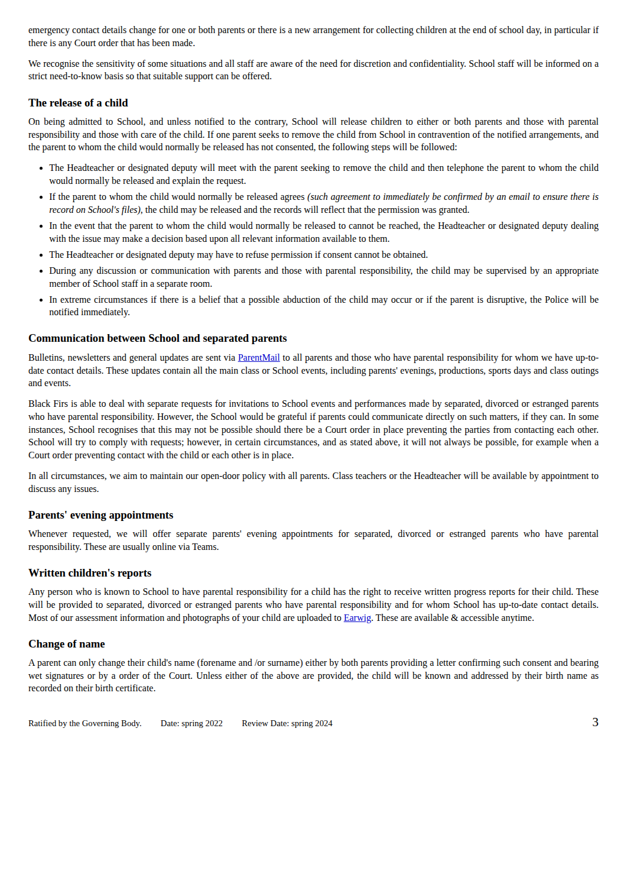emergency contact details change for one or both parents or there is a new arrangement for collecting children at the end of school day, in particular if there is any Court order that has been made.
We recognise the sensitivity of some situations and all staff are aware of the need for discretion and confidentiality. School staff will be informed on a strict need-to-know basis so that suitable support can be offered.
The release of a child
On being admitted to School, and unless notified to the contrary, School will release children to either or both parents and those with parental responsibility and those with care of the child. If one parent seeks to remove the child from School in contravention of the notified arrangements, and the parent to whom the child would normally be released has not consented, the following steps will be followed:
The Headteacher or designated deputy will meet with the parent seeking to remove the child and then telephone the parent to whom the child would normally be released and explain the request.
If the parent to whom the child would normally be released agrees (such agreement to immediately be confirmed by an email to ensure there is record on School's files), the child may be released and the records will reflect that the permission was granted.
In the event that the parent to whom the child would normally be released to cannot be reached, the Headteacher or designated deputy dealing with the issue may make a decision based upon all relevant information available to them.
The Headteacher or designated deputy may have to refuse permission if consent cannot be obtained.
During any discussion or communication with parents and those with parental responsibility, the child may be supervised by an appropriate member of School staff in a separate room.
In extreme circumstances if there is a belief that a possible abduction of the child may occur or if the parent is disruptive, the Police will be notified immediately.
Communication between School and separated parents
Bulletins, newsletters and general updates are sent via ParentMail to all parents and those who have parental responsibility for whom we have up-to-date contact details. These updates contain all the main class or School events, including parents' evenings, productions, sports days and class outings and events.
Black Firs is able to deal with separate requests for invitations to School events and performances made by separated, divorced or estranged parents who have parental responsibility. However, the School would be grateful if parents could communicate directly on such matters, if they can. In some instances, School recognises that this may not be possible should there be a Court order in place preventing the parties from contacting each other. School will try to comply with requests; however, in certain circumstances, and as stated above, it will not always be possible, for example when a Court order preventing contact with the child or each other is in place.
In all circumstances, we aim to maintain our open-door policy with all parents. Class teachers or the Headteacher will be available by appointment to discuss any issues.
Parents' evening appointments
Whenever requested, we will offer separate parents' evening appointments for separated, divorced or estranged parents who have parental responsibility. These are usually online via Teams.
Written children's reports
Any person who is known to School to have parental responsibility for a child has the right to receive written progress reports for their child. These will be provided to separated, divorced or estranged parents who have parental responsibility and for whom School has up-to-date contact details. Most of our assessment information and photographs of your child are uploaded to Earwig. These are available & accessible anytime.
Change of name
A parent can only change their child's name (forename and /or surname) either by both parents providing a letter confirming such consent and bearing wet signatures or by a order of the Court. Unless either of the above are provided, the child will be known and addressed by their birth name as recorded on their birth certificate.
Ratified by the Governing Body. Date: spring 2022 Review Date: spring 2024 3